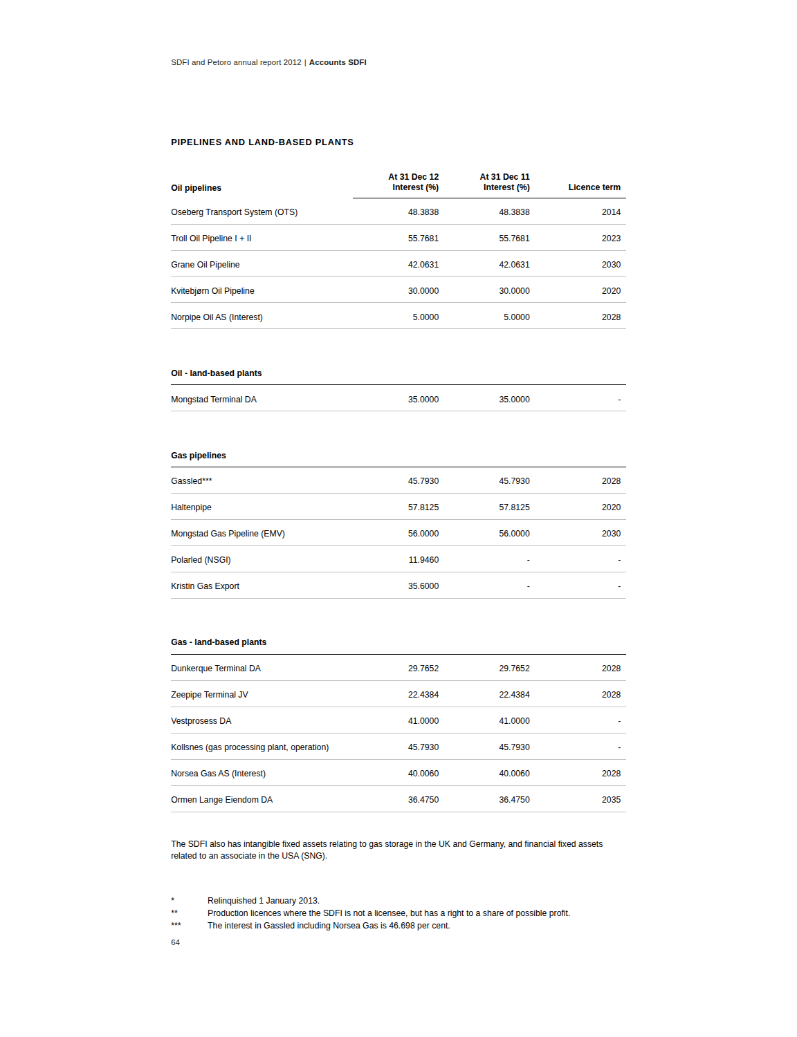SDFI and Petoro annual report 2012|Accounts SDFI
Pipelines and land-based plants
| Oil pipelines | At 31 Dec 12 Interest (%) | At 31 Dec 11 Interest (%) | Licence term |
| --- | --- | --- | --- |
| Oseberg Transport System (OTS) | 48.3838 | 48.3838 | 2014 |
| Troll Oil Pipeline I + II | 55.7681 | 55.7681 | 2023 |
| Grane Oil Pipeline | 42.0631 | 42.0631 | 2030 |
| Kvitebjørn Oil Pipeline | 30.0000 | 30.0000 | 2020 |
| Norpipe Oil AS (Interest) | 5.0000 | 5.0000 | 2028 |
| Oil - land-based plants | | | |
| Mongstad Terminal DA | 35.0000 | 35.0000 | - |
| Gas pipelines | | | |
| Gassled*** | 45.7930 | 45.7930 | 2028 |
| Haltenpipe | 57.8125 | 57.8125 | 2020 |
| Mongstad Gas Pipeline (EMV) | 56.0000 | 56.0000 | 2030 |
| Polarled (NSGI) | 11.9460 | - | - |
| Kristin Gas Export | 35.6000 | - | - |
| Gas - land-based plants | | | |
| Dunkerque Terminal DA | 29.7652 | 29.7652 | 2028 |
| Zeepipe Terminal JV | 22.4384 | 22.4384 | 2028 |
| Vestprosess DA | 41.0000 | 41.0000 | - |
| Kollsnes (gas processing plant, operation) | 45.7930 | 45.7930 | - |
| Norsea Gas AS (Interest) | 40.0060 | 40.0060 | 2028 |
| Ormen Lange Eiendom DA | 36.4750 | 36.4750 | 2035 |
The SDFI also has intangible fixed assets relating to gas storage in the UK and Germany, and financial fixed assets related to an associate in the USA (SNG).
*Relinquished 1 January 2013.
**Production licences where the SDFI is not a licensee, but has a right to a share of possible profit.
***The interest in Gassled including Norsea Gas is 46.698 per cent.
64